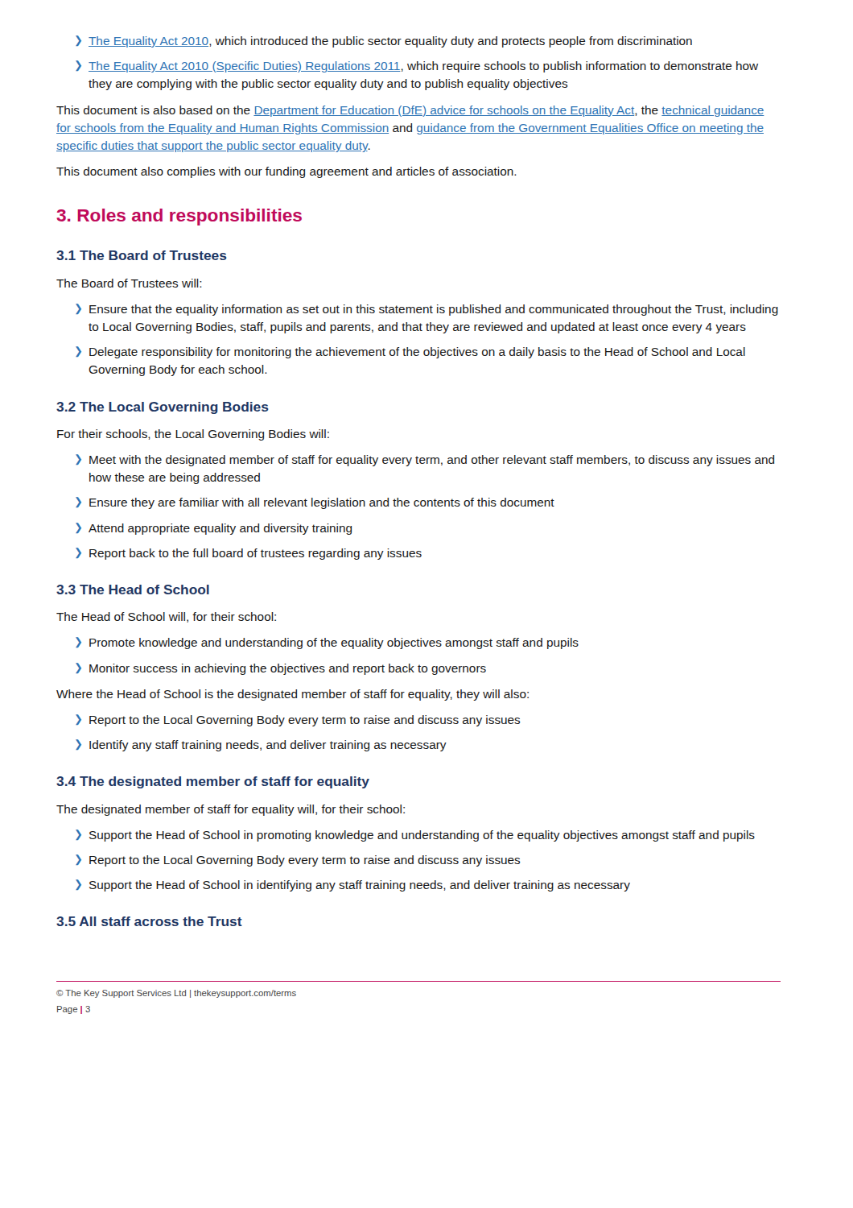The Equality Act 2010, which introduced the public sector equality duty and protects people from discrimination
The Equality Act 2010 (Specific Duties) Regulations 2011, which require schools to publish information to demonstrate how they are complying with the public sector equality duty and to publish equality objectives
This document is also based on the Department for Education (DfE) advice for schools on the Equality Act, the technical guidance for schools from the Equality and Human Rights Commission and guidance from the Government Equalities Office on meeting the specific duties that support the public sector equality duty.
This document also complies with our funding agreement and articles of association.
3. Roles and responsibilities
3.1 The Board of Trustees
The Board of Trustees will:
Ensure that the equality information as set out in this statement is published and communicated throughout the Trust, including to Local Governing Bodies, staff, pupils and parents, and that they are reviewed and updated at least once every 4 years
Delegate responsibility for monitoring the achievement of the objectives on a daily basis to the Head of School and Local Governing Body for each school.
3.2 The Local Governing Bodies
For their schools, the Local Governing Bodies will:
Meet with the designated member of staff for equality every term, and other relevant staff members, to discuss any issues and how these are being addressed
Ensure they are familiar with all relevant legislation and the contents of this document
Attend appropriate equality and diversity training
Report back to the full board of trustees regarding any issues
3.3 The Head of School
The Head of School will, for their school:
Promote knowledge and understanding of the equality objectives amongst staff and pupils
Monitor success in achieving the objectives and report back to governors
Where the Head of School is the designated member of staff for equality, they will also:
Report to the Local Governing Body every term to raise and discuss any issues
Identify any staff training needs, and deliver training as necessary
3.4 The designated member of staff for equality
The designated member of staff for equality will, for their school:
Support the Head of School in promoting knowledge and understanding of the equality objectives amongst staff and pupils
Report to the Local Governing Body every term to raise and discuss any issues
Support the Head of School in identifying any staff training needs, and deliver training as necessary
3.5 All staff across the Trust
© The Key Support Services Ltd | thekeysupport.com/terms
Page | 3